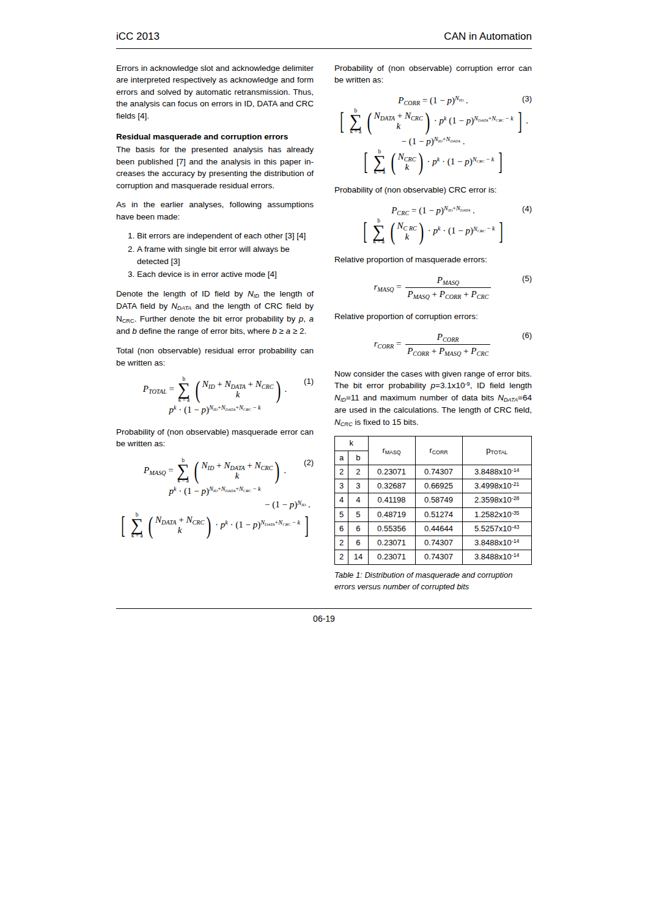iCC 2013
CAN in Automation
Errors in acknowledge slot and acknowledge delimiter are interpreted respectively as acknowledge and form errors and solved by automatic retransmission. Thus, the analysis can focus on errors in ID, DATA and CRC fields [4].
Residual masquerade and corruption errors
The basis for the presented analysis has already been published [7] and the analysis in this paper increases the accuracy by presenting the distribution of corruption and masquerade residual errors.
As in the earlier analyses, following assumptions have been made:
Bit errors are independent of each other [3] [4]
A frame with single bit error will always be detected [3]
Each device is in error active mode [4]
Denote the length of ID field by NID the length of DATA field by NDATA and the length of CRC field by NCRC. Further denote the bit error probability by p, a and b define the range of error bits, where b ≥ a ≥ 2.
Total (non observable) residual error probability can be written as:
(1) PTOTAL = b∑k = a (NID + NDATA + NCRC k) . pk · (1 − p)NID+NDATA+NCRC − k
Probability of (non observable) masquerade error can be written as:
(2) PMASQ = b∑k = a (NID + NDATA + NCRC k) . pk · (1 − p)NID+NDATA+NCRC − k − (1 − p)NID . [ b∑k = a (NDATA + NCRC k) · pk · (1 − p)NDATA+NCRC − k ]
Probability of (non observable) corruption error can be written as:
(3) PCORR = (1 − p)NID . [ b∑k = a (NDATA + NCRC k) · pk (1 − p)NDATA+NCRC − k ] . − (1 − p)NID+NDATA . [ b∑k = a (NCRC k) · pk · (1 − p)NCRC − k ]
Probability of (non observable) CRC error is:
(4) PCRC = (1 − p)NID+NDATA . [ b∑k = a (NC RC k) · pk · (1 − p)NCRC − k ]
Relative proportion of masquerade errors:
(5) rMASQ = PMASQ PMASQ + PCORR + PCRC
Relative proportion of corruption errors:
(6) rCORR = PCORR PCORR + PMASQ + PCRC
Now consider the cases with given range of error bits. The bit error probability p=3.1x10-9, ID field length NID=11 and maximum number of data bits NDATA=64 are used in the calculations. The length of CRC field, NCRC is fixed to 15 bits.
| k | r MASQ | r CORR | p TOTAL |
| --- | --- | --- | --- |
| a | b |
| 2 | 2 | 0.23071 | 0.74307 | 3.8488x10 -14 |
| 3 | 3 | 0.32687 | 0.66925 | 3.4998x10 -21 |
| 4 | 4 | 0.41198 | 0.58749 | 2.3598x10 -28 |
| 5 | 5 | 0.48719 | 0.51274 | 1.2582x10 -35 |
| 6 | 6 | 0.55356 | 0.44644 | 5.5257x10 -43 |
| 2 | 6 | 0.23071 | 0.74307 | 3.8488x10 -14 |
| 2 | 14 | 0.23071 | 0.74307 | 3.8488x10 -14 |
Table 1: Distribution of masquerade and corruption errors versus number of corrupted bits
06-19